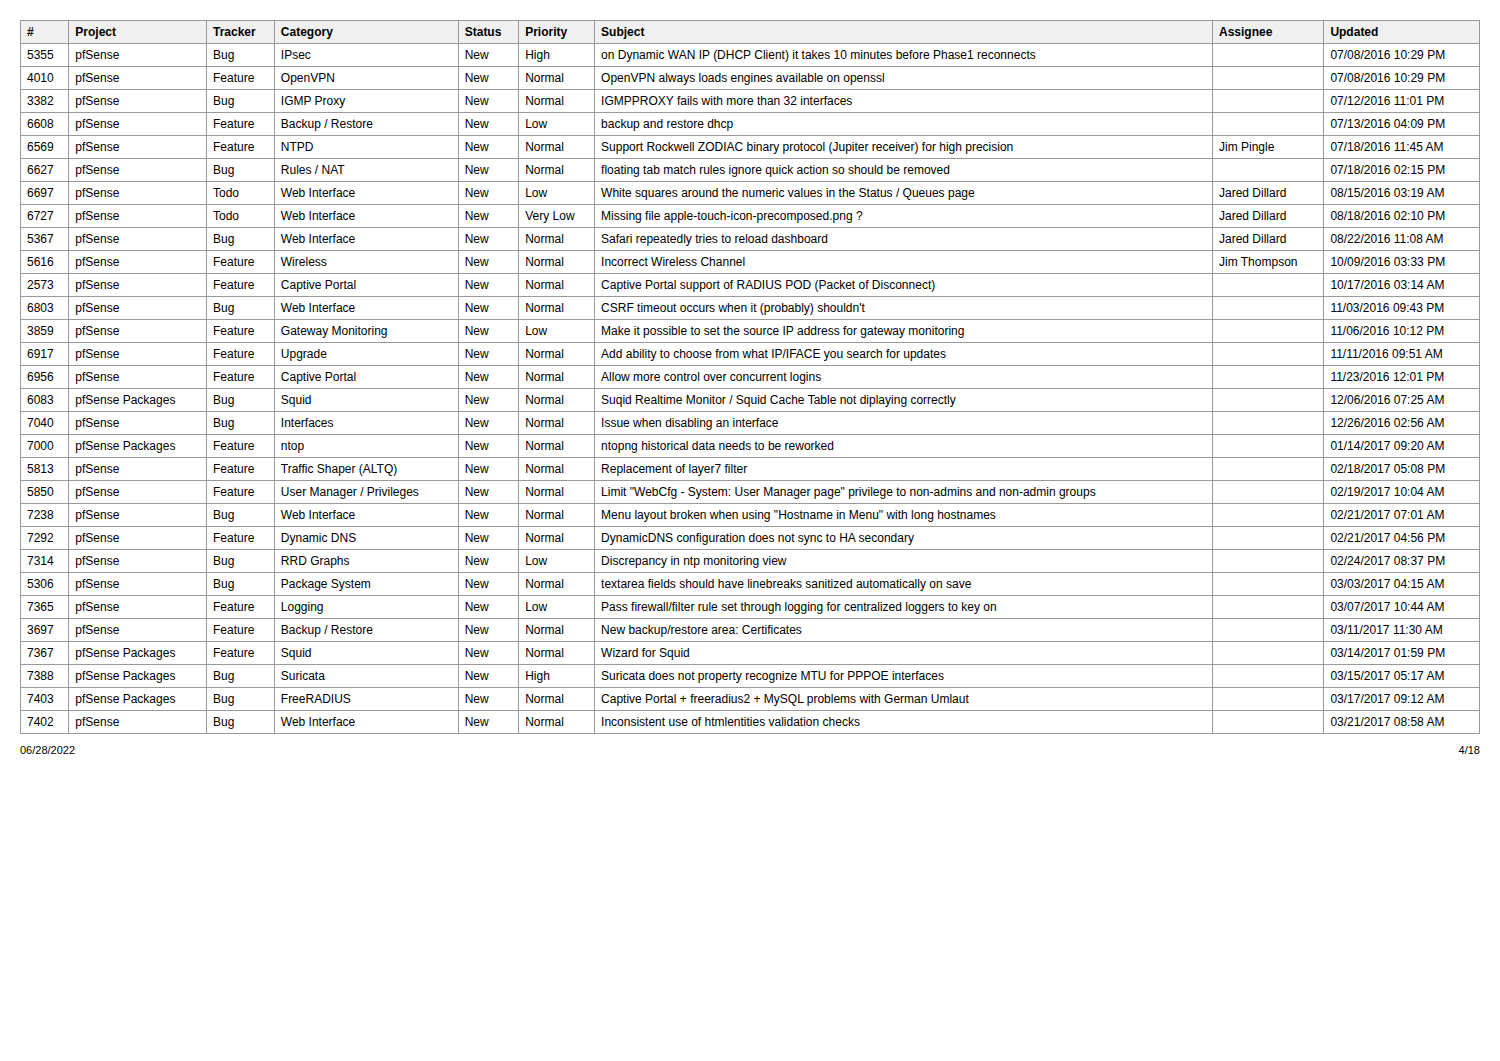| # | Project | Tracker | Category | Status | Priority | Subject | Assignee | Updated |
| --- | --- | --- | --- | --- | --- | --- | --- | --- |
| 5355 | pfSense | Bug | IPsec | New | High | on Dynamic WAN IP (DHCP Client) it takes 10 minutes before Phase1 reconnects | | 07/08/2016 10:29 PM |
| 4010 | pfSense | Feature | OpenVPN | New | Normal | OpenVPN always loads engines available on openssl | | 07/08/2016 10:29 PM |
| 3382 | pfSense | Bug | IGMP Proxy | New | Normal | IGMPPROXY fails with more than 32 interfaces | | 07/12/2016 11:01 PM |
| 6608 | pfSense | Feature | Backup / Restore | New | Low | backup and restore dhcp | | 07/13/2016 04:09 PM |
| 6569 | pfSense | Feature | NTPD | New | Normal | Support Rockwell ZODIAC binary protocol (Jupiter receiver) for high precision | Jim Pingle | 07/18/2016 11:45 AM |
| 6627 | pfSense | Bug | Rules / NAT | New | Normal | floating tab match rules ignore quick action so should be removed | | 07/18/2016 02:15 PM |
| 6697 | pfSense | Todo | Web Interface | New | Low | White squares around the numeric values in the Status / Queues page | Jared Dillard | 08/15/2016 03:19 AM |
| 6727 | pfSense | Todo | Web Interface | New | Very Low | Missing file apple-touch-icon-precomposed.png ? | Jared Dillard | 08/18/2016 02:10 PM |
| 5367 | pfSense | Bug | Web Interface | New | Normal | Safari repeatedly tries to reload dashboard | Jared Dillard | 08/22/2016 11:08 AM |
| 5616 | pfSense | Feature | Wireless | New | Normal | Incorrect Wireless Channel | Jim Thompson | 10/09/2016 03:33 PM |
| 2573 | pfSense | Feature | Captive Portal | New | Normal | Captive Portal support of RADIUS POD (Packet of Disconnect) | | 10/17/2016 03:14 AM |
| 6803 | pfSense | Bug | Web Interface | New | Normal | CSRF timeout occurs when it (probably) shouldn't | | 11/03/2016 09:43 PM |
| 3859 | pfSense | Feature | Gateway Monitoring | New | Low | Make it possible to set the source IP address for gateway monitoring | | 11/06/2016 10:12 PM |
| 6917 | pfSense | Feature | Upgrade | New | Normal | Add ability to choose from what IP/IFACE you search for updates | | 11/11/2016 09:51 AM |
| 6956 | pfSense | Feature | Captive Portal | New | Normal | Allow more control over concurrent logins | | 11/23/2016 12:01 PM |
| 6083 | pfSense Packages | Bug | Squid | New | Normal | Suqid Realtime Monitor / Squid Cache Table not diplaying correctly | | 12/06/2016 07:25 AM |
| 7040 | pfSense | Bug | Interfaces | New | Normal | Issue when disabling an interface | | 12/26/2016 02:56 AM |
| 7000 | pfSense Packages | Feature | ntop | New | Normal | ntopng historical data needs to be reworked | | 01/14/2017 09:20 AM |
| 5813 | pfSense | Feature | Traffic Shaper (ALTQ) | New | Normal | Replacement of layer7 filter | | 02/18/2017 05:08 PM |
| 5850 | pfSense | Feature | User Manager / Privileges | New | Normal | Limit "WebCfg - System: User Manager page" privilege to non-admins and non-admin groups | | 02/19/2017 10:04 AM |
| 7238 | pfSense | Bug | Web Interface | New | Normal | Menu layout broken when using "Hostname in Menu" with long hostnames | | 02/21/2017 07:01 AM |
| 7292 | pfSense | Feature | Dynamic DNS | New | Normal | DynamicDNS configuration does not sync to HA secondary | | 02/21/2017 04:56 PM |
| 7314 | pfSense | Bug | RRD Graphs | New | Low | Discrepancy in ntp monitoring view | | 02/24/2017 08:37 PM |
| 5306 | pfSense | Bug | Package System | New | Normal | textarea fields should have linebreaks sanitized automatically on save | | 03/03/2017 04:15 AM |
| 7365 | pfSense | Feature | Logging | New | Low | Pass firewall/filter rule set through logging for centralized loggers to key on | | 03/07/2017 10:44 AM |
| 3697 | pfSense | Feature | Backup / Restore | New | Normal | New backup/restore area: Certificates | | 03/11/2017 11:30 AM |
| 7367 | pfSense Packages | Feature | Squid | New | Normal | Wizard for Squid | | 03/14/2017 01:59 PM |
| 7388 | pfSense Packages | Bug | Suricata | New | High | Suricata does not property recognize MTU for PPPOE interfaces | | 03/15/2017 05:17 AM |
| 7403 | pfSense Packages | Bug | FreeRADIUS | New | Normal | Captive Portal + freeradius2 + MySQL problems with German Umlaut | | 03/17/2017 09:12 AM |
| 7402 | pfSense | Bug | Web Interface | New | Normal | Inconsistent use of htmlentities validation checks | | 03/21/2017 08:58 AM |
06/28/2022 4/18